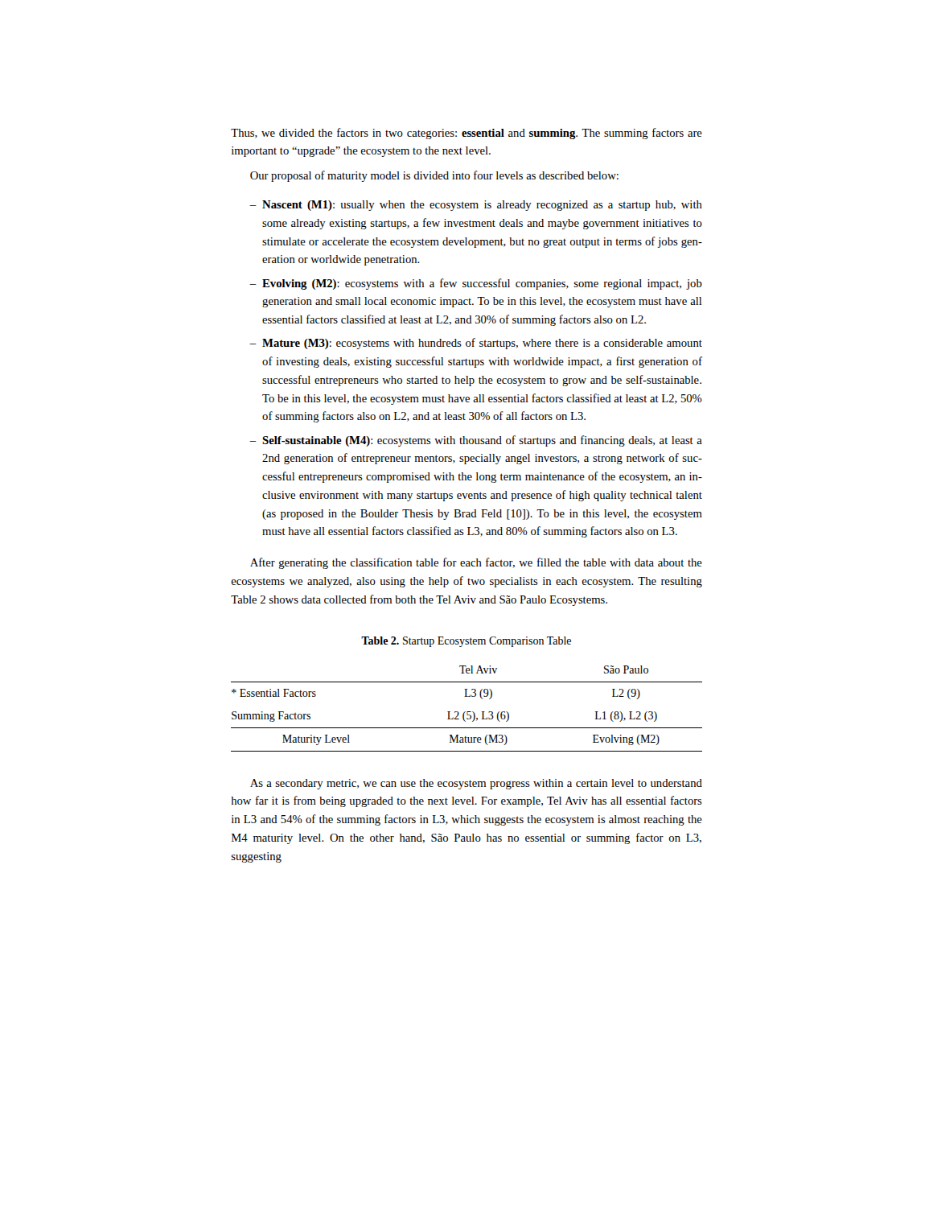Thus, we divided the factors in two categories: essential and summing. The summing factors are important to “upgrade” the ecosystem to the next level.
Our proposal of maturity model is divided into four levels as described below:
Nascent (M1): usually when the ecosystem is already recognized as a startup hub, with some already existing startups, a few investment deals and maybe government initiatives to stimulate or accelerate the ecosystem development, but no great output in terms of jobs generation or worldwide penetration.
Evolving (M2): ecosystems with a few successful companies, some regional impact, job generation and small local economic impact. To be in this level, the ecosystem must have all essential factors classified at least at L2, and 30% of summing factors also on L2.
Mature (M3): ecosystems with hundreds of startups, where there is a considerable amount of investing deals, existing successful startups with worldwide impact, a first generation of successful entrepreneurs who started to help the ecosystem to grow and be self-sustainable. To be in this level, the ecosystem must have all essential factors classified at least at L2, 50% of summing factors also on L2, and at least 30% of all factors on L3.
Self-sustainable (M4): ecosystems with thousand of startups and financing deals, at least a 2nd generation of entrepreneur mentors, specially angel investors, a strong network of successful entrepreneurs compromised with the long term maintenance of the ecosystem, an inclusive environment with many startups events and presence of high quality technical talent (as proposed in the Boulder Thesis by Brad Feld [10]). To be in this level, the ecosystem must have all essential factors classified as L3, and 80% of summing factors also on L3.
After generating the classification table for each factor, we filled the table with data about the ecosystems we analyzed, also using the help of two specialists in each ecosystem. The resulting Table 2 shows data collected from both the Tel Aviv and São Paulo Ecosystems.
Table 2. Startup Ecosystem Comparison Table
| | Tel Aviv | São Paulo |
| * Essential Factors | L3 (9) | L2 (9) |
| Summing Factors | L2 (5), L3 (6) | L1 (8), L2 (3) |
| Maturity Level | Mature (M3) | Evolving (M2) |
As a secondary metric, we can use the ecosystem progress within a certain level to understand how far it is from being upgraded to the next level. For example, Tel Aviv has all essential factors in L3 and 54% of the summing factors in L3, which suggests the ecosystem is almost reaching the M4 maturity level. On the other hand, São Paulo has no essential or summing factor on L3, suggesting